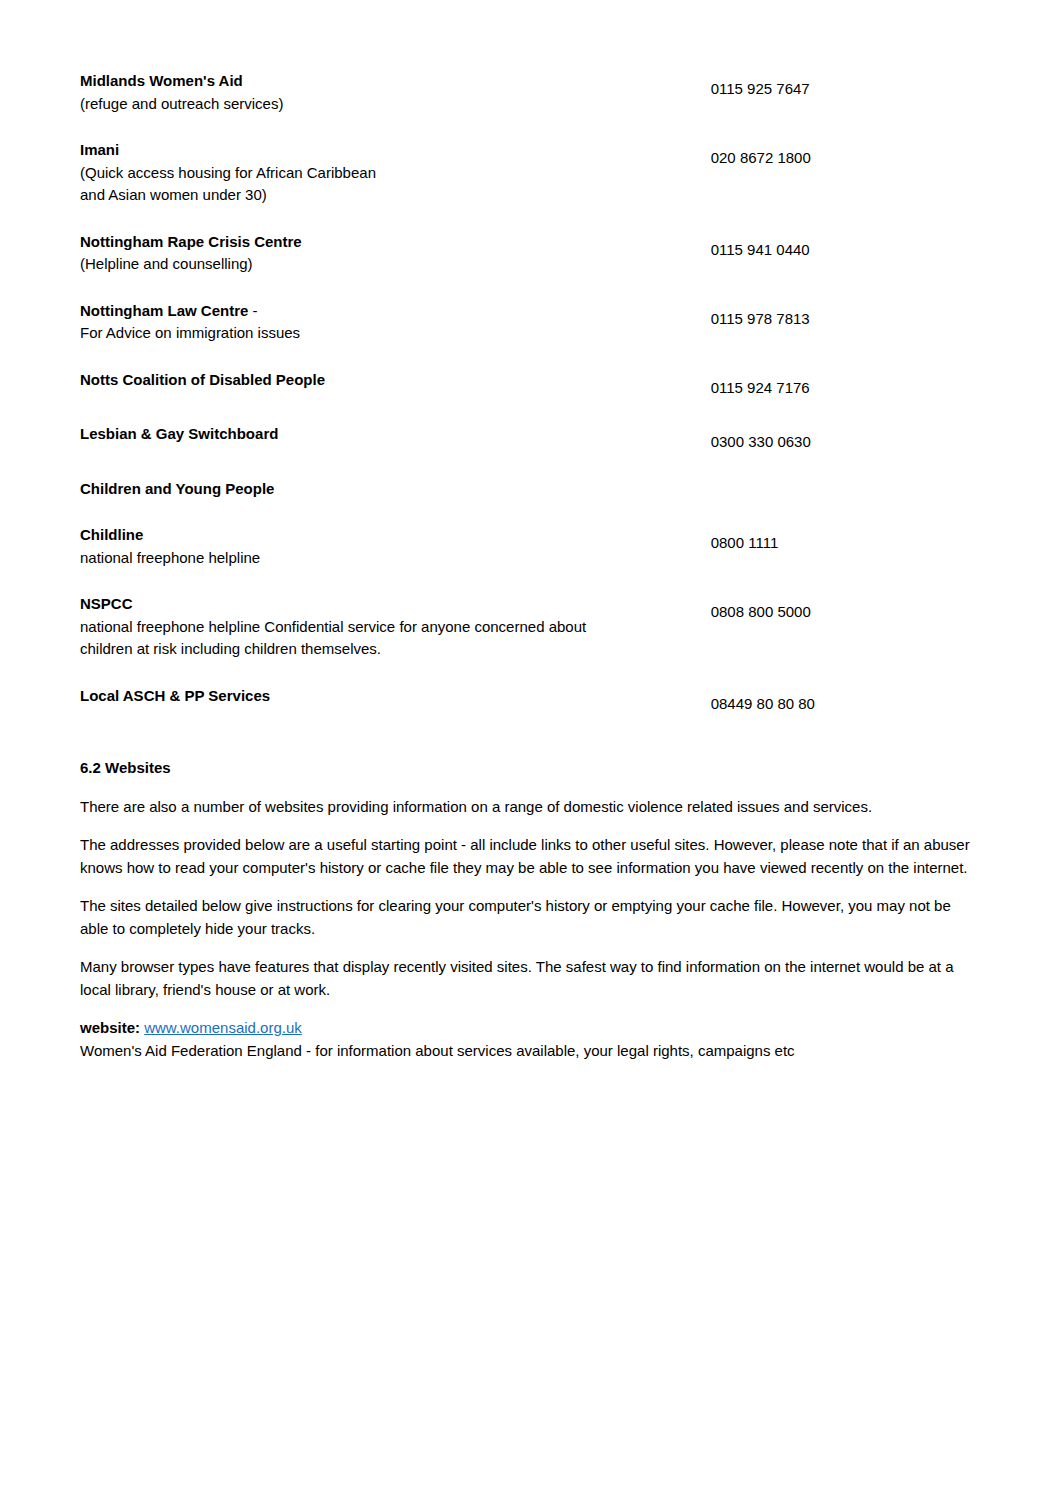| Midlands Women's Aid (refuge and outreach services) | 0115 925 7647 |
| Imani (Quick access housing for African Caribbean and Asian women under 30) | 020 8672 1800 |
| Nottingham Rape Crisis Centre (Helpline and counselling) | 0115 941 0440 |
| Nottingham Law Centre - For Advice on immigration issues | 0115 978 7813 |
| Notts Coalition of Disabled People | 0115 924 7176 |
| Lesbian & Gay Switchboard | 0300 330 0630 |
| Children and Young People | |
| Childline national freephone helpline | 0800 1111 |
| NSPCC national freephone helpline Confidential service for anyone concerned about children at risk including children themselves. | 0808 800 5000 |
| Local ASCH & PP Services | 08449 80 80 80 |
6.2 Websites
There are also a number of websites providing information on a range of domestic violence related issues and services.
The addresses provided below are a useful starting point - all include links to other useful sites. However, please note that if an abuser knows how to read your computer's history or cache file they may be able to see information you have viewed recently on the internet.
The sites detailed below give instructions for clearing your computer's history or emptying your cache file. However, you may not be able to completely hide your tracks.
Many browser types have features that display recently visited sites. The safest way to find information on the internet would be at a local library, friend's house or at work.
website: www.womensaid.org.uk
Women's Aid Federation England - for information about services available, your legal rights, campaigns etc